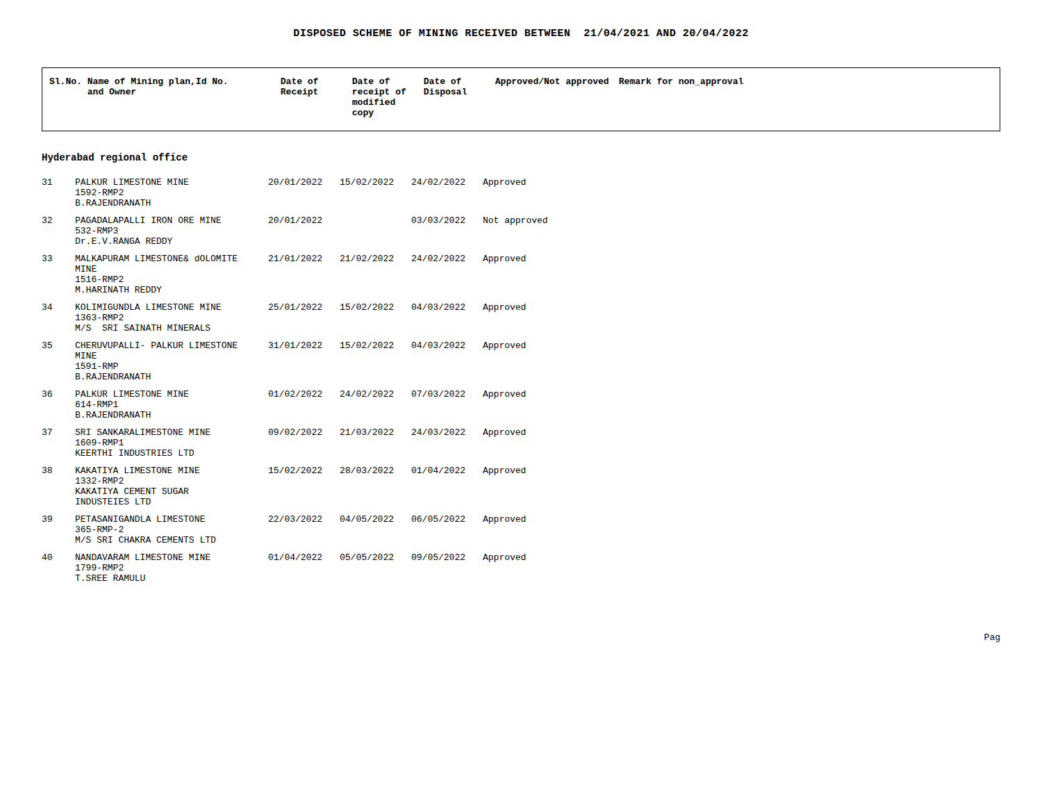DISPOSED SCHEME OF MINING RECEIVED BETWEEN 21/04/2021 AND 20/04/2022
| Sl.No. | Name of Mining plan,Id No. and Owner | Date of Receipt | Date of receipt of modified copy | Date of Disposal | Approved/Not approved | Remark for non_approval |
| --- | --- | --- | --- | --- | --- | --- |
Hyderabad regional office
| 31 | PALKUR LIMESTONE MINE 1592-RMP2 B.RAJENDRANATH | 20/01/2022 | 15/02/2022 | 24/02/2022 | Approved | |
| 32 | PAGADALAPALLI IRON ORE MINE 532-RMP3 Dr.E.V.RANGA REDDY | 20/01/2022 | | 03/03/2022 | Not approved | |
| 33 | MALKAPURAM LIMESTONE& dOLOMITE MINE 1516-RMP2 M.HARINATH REDDY | 21/01/2022 | 21/02/2022 | 24/02/2022 | Approved | |
| 34 | KOLIMIGUNDLA LIMESTONE MINE 1363-RMP2 M/S SRI SAINATH MINERALS | 25/01/2022 | 15/02/2022 | 04/03/2022 | Approved | |
| 35 | CHERUVUPALLI- PALKUR LIMESTONE MINE 1591-RMP B.RAJENDRANATH | 31/01/2022 | 15/02/2022 | 04/03/2022 | Approved | |
| 36 | PALKUR LIMESTONE MINE 614-RMP1 B.RAJENDRANATH | 01/02/2022 | 24/02/2022 | 07/03/2022 | Approved | |
| 37 | SRI SANKARALIMESTONE MINE 1609-RMP1 KEERTHI INDUSTRIES LTD | 09/02/2022 | 21/03/2022 | 24/03/2022 | Approved | |
| 38 | KAKATIYA LIMESTONE MINE 1332-RMP2 KAKATIYA CEMENT SUGAR INDUSTEIES LTD | 15/02/2022 | 28/03/2022 | 01/04/2022 | Approved | |
| 39 | PETASANIGANDLA LIMESTONE 365-RMP-2 M/S SRI CHAKRA CEMENTS LTD | 22/03/2022 | 04/05/2022 | 06/05/2022 | Approved | |
| 40 | NANDAVARAM LIMESTONE MINE 1799-RMP2 T.SREE RAMULU | 01/04/2022 | 05/05/2022 | 09/05/2022 | Approved | |
Pag